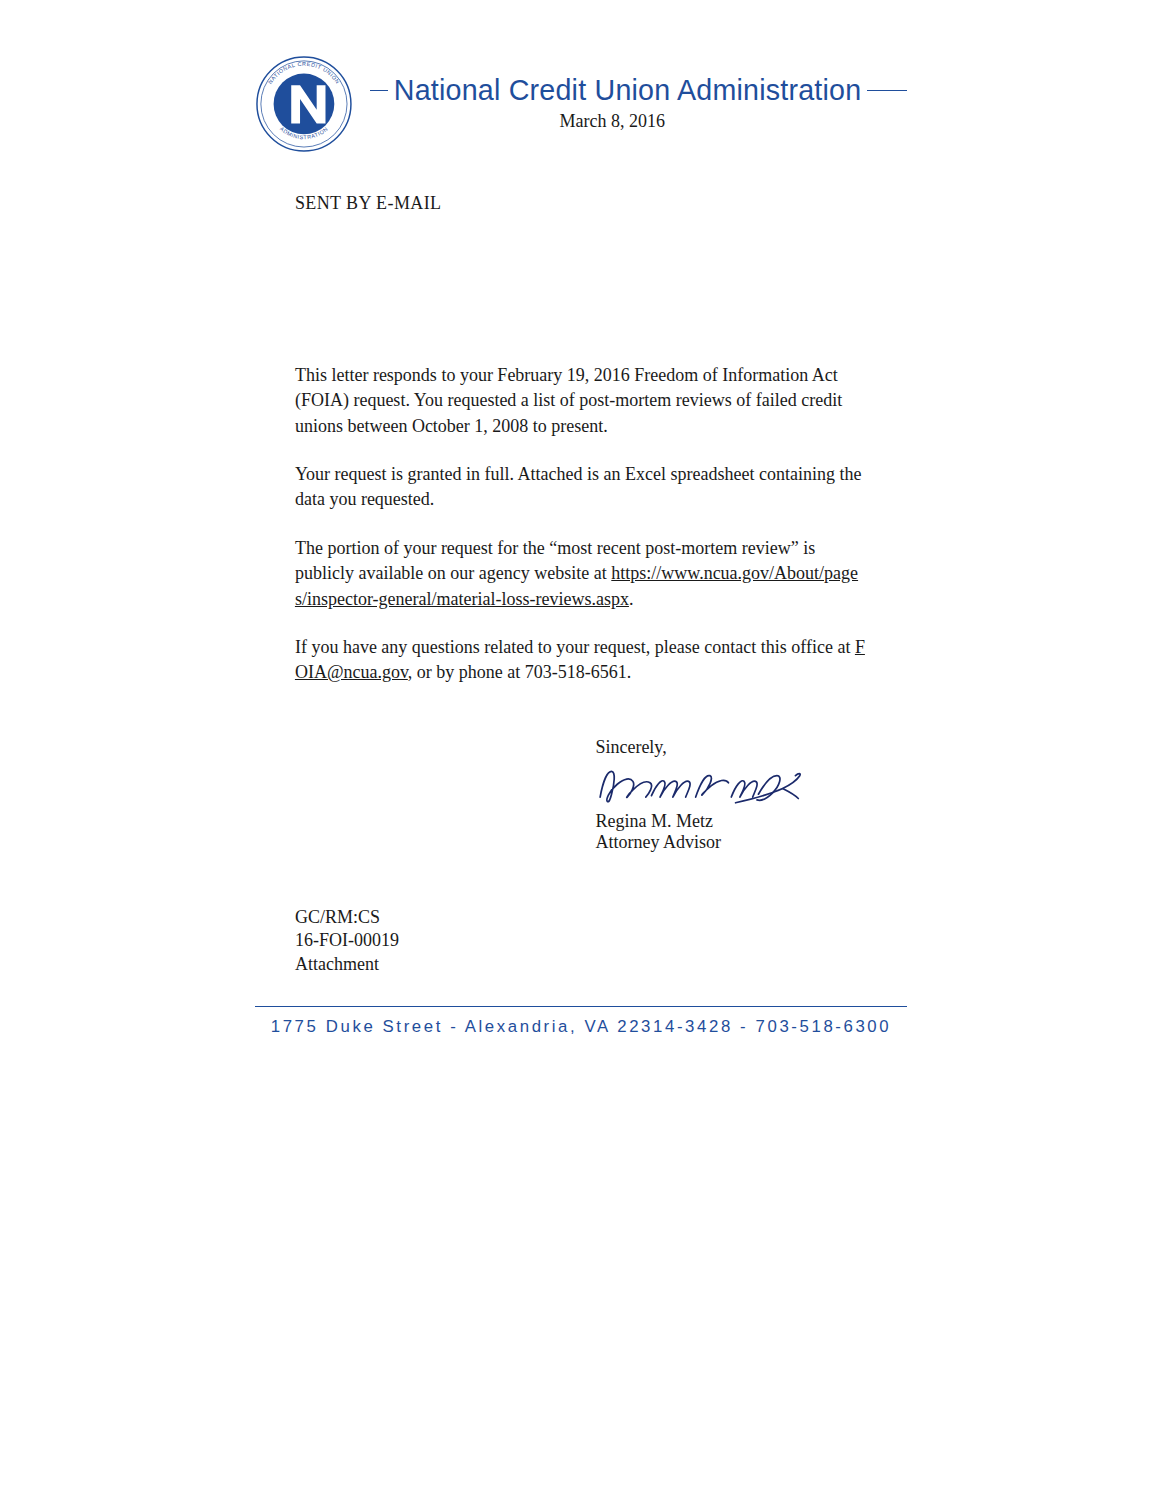NATIONAL CREDIT UNION ADMINISTRATION
National Credit Union Administration
March 8, 2016
SENT BY E-MAIL
This letter responds to your February 19, 2016 Freedom of Information Act (FOIA) request. You requested a list of post-mortem reviews of failed credit unions between October 1, 2008 to present.
Your request is granted in full. Attached is an Excel spreadsheet containing the data you requested.
The portion of your request for the “most recent post-mortem review” is publicly available on our agency website at https://www.ncua.gov/About/pages/inspector-general/material-loss-reviews.aspx.
If you have any questions related to your request, please contact this office at FOIA@ncua.gov, or by phone at 703-518-6561.
Sincerely,
Regina M. Metz
Attorney Advisor
GC/RM:CS
16-FOI-00019
Attachment
1775 Duke Street - Alexandria, VA 22314-3428 - 703-518-6300